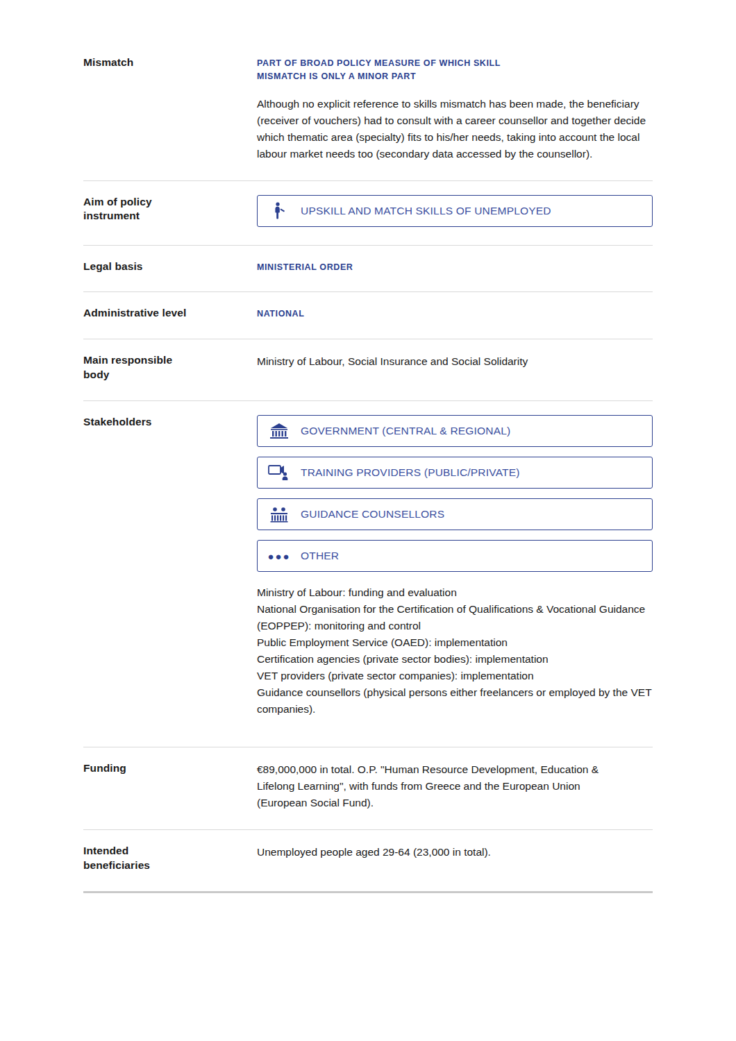Mismatch
Part of broad policy measure of which skill
mismatch is only a minor part
Although no explicit reference to skills mismatch has been made, the beneficiary (receiver of vouchers) had to consult with a career counsellor and together decide which thematic area (specialty) fits to his/her needs, taking into account the local labour market needs too (secondary data accessed by the counsellor).
Aim of policy
instrument
Upskill and match skills of unemployed
Legal basis
Ministerial order
Administrative level
National
Main responsible
body
Ministry of Labour, Social Insurance and Social Solidarity
Stakeholders
Government (central & regional)
Training providers (public/private)
Guidance counsellors
●●●
Other
Ministry of Labour: funding and evaluation
National Organisation for the Certification of Qualifications & Vocational Guidance (EOPPEP): monitoring and control
Public Employment Service (OAED): implementation
Certification agencies (private sector bodies): implementation
VET providers (private sector companies): implementation
Guidance counsellors (physical persons either freelancers or employed by the VET companies).
Funding
€89,000,000 in total. O.P. "Human Resource Development, Education & Lifelong Learning", with funds from Greece and the European Union (European Social Fund).
Intended
beneficiaries
Unemployed people aged 29-64 (23,000 in total).